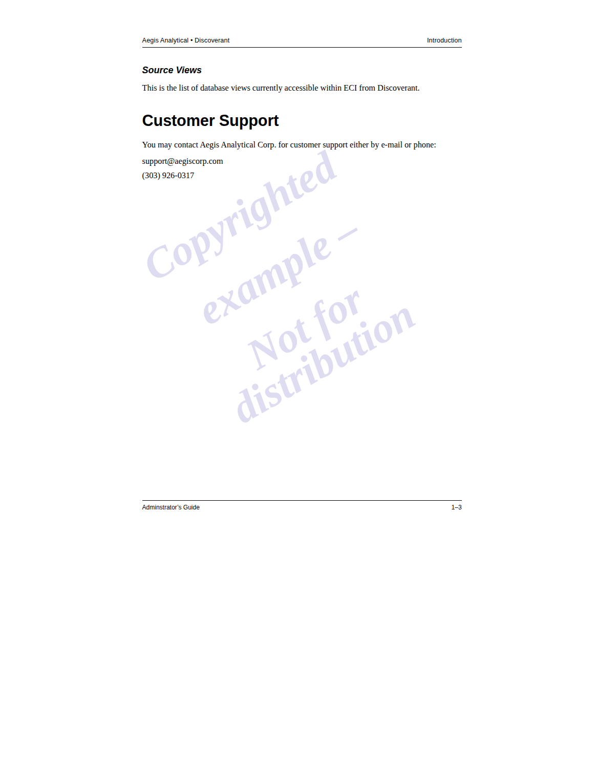Aegis Analytical • Discoverant
Introduction
Source Views
This is the list of database views currently accessible within ECI from Discoverant.
Customer Support
You may contact Aegis Analytical Corp. for customer support either by e-mail or phone:
support@aegiscorp.com
(303) 926-0317
Copyrighted
example –
Not for
distribution
Adminstrator’s Guide
1–3